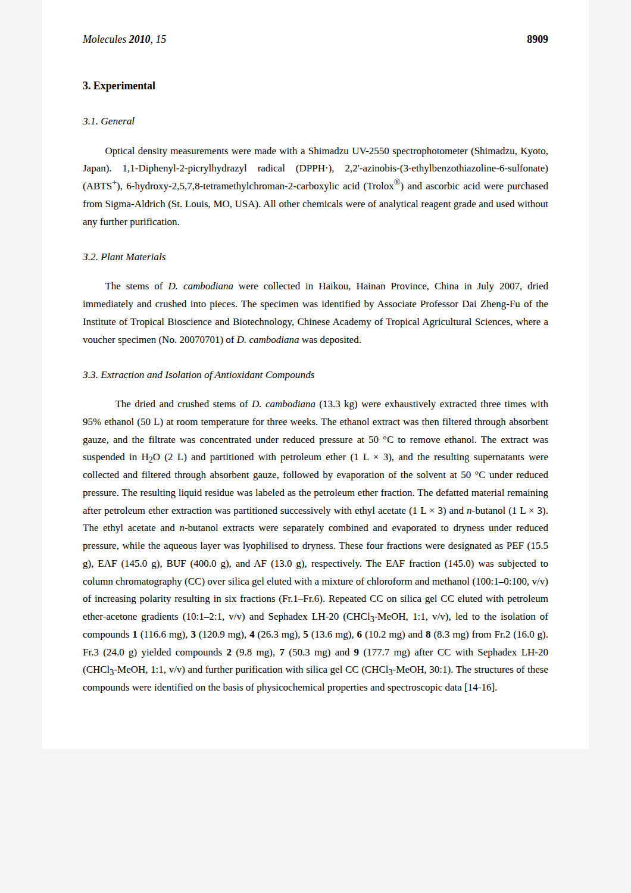Molecules 2010, 15 8909
3. Experimental
3.1. General
Optical density measurements were made with a Shimadzu UV-2550 spectrophotometer (Shimadzu, Kyoto, Japan). 1,1-Diphenyl-2-picrylhydrazyl radical (DPPH·), 2,2'-azinobis-(3-ethylbenzothiazoline-6-sulfonate) (ABTS+), 6-hydroxy-2,5,7,8-tetramethylchroman-2-carboxylic acid (Trolox®) and ascorbic acid were purchased from Sigma-Aldrich (St. Louis, MO, USA). All other chemicals were of analytical reagent grade and used without any further purification.
3.2. Plant Materials
The stems of D. cambodiana were collected in Haikou, Hainan Province, China in July 2007, dried immediately and crushed into pieces. The specimen was identified by Associate Professor Dai Zheng-Fu of the Institute of Tropical Bioscience and Biotechnology, Chinese Academy of Tropical Agricultural Sciences, where a voucher specimen (No. 20070701) of D. cambodiana was deposited.
3.3. Extraction and Isolation of Antioxidant Compounds
The dried and crushed stems of D. cambodiana (13.3 kg) were exhaustively extracted three times with 95% ethanol (50 L) at room temperature for three weeks. The ethanol extract was then filtered through absorbent gauze, and the filtrate was concentrated under reduced pressure at 50 °C to remove ethanol. The extract was suspended in H2O (2 L) and partitioned with petroleum ether (1 L × 3), and the resulting supernatants were collected and filtered through absorbent gauze, followed by evaporation of the solvent at 50 °C under reduced pressure. The resulting liquid residue was labeled as the petroleum ether fraction. The defatted material remaining after petroleum ether extraction was partitioned successively with ethyl acetate (1 L × 3) and n-butanol (1 L × 3). The ethyl acetate and n-butanol extracts were separately combined and evaporated to dryness under reduced pressure, while the aqueous layer was lyophilised to dryness. These four fractions were designated as PEF (15.5 g), EAF (145.0 g), BUF (400.0 g), and AF (13.0 g), respectively. The EAF fraction (145.0) was subjected to column chromatography (CC) over silica gel eluted with a mixture of chloroform and methanol (100:1–0:100, v/v) of increasing polarity resulting in six fractions (Fr.1–Fr.6). Repeated CC on silica gel CC eluted with petroleum ether-acetone gradients (10:1–2:1, v/v) and Sephadex LH-20 (CHCl3-MeOH, 1:1, v/v), led to the isolation of compounds 1 (116.6 mg), 3 (120.9 mg), 4 (26.3 mg), 5 (13.6 mg), 6 (10.2 mg) and 8 (8.3 mg) from Fr.2 (16.0 g). Fr.3 (24.0 g) yielded compounds 2 (9.8 mg), 7 (50.3 mg) and 9 (177.7 mg) after CC with Sephadex LH-20 (CHCl3-MeOH, 1:1, v/v) and further purification with silica gel CC (CHCl3-MeOH, 30:1). The structures of these compounds were identified on the basis of physicochemical properties and spectroscopic data [14-16].